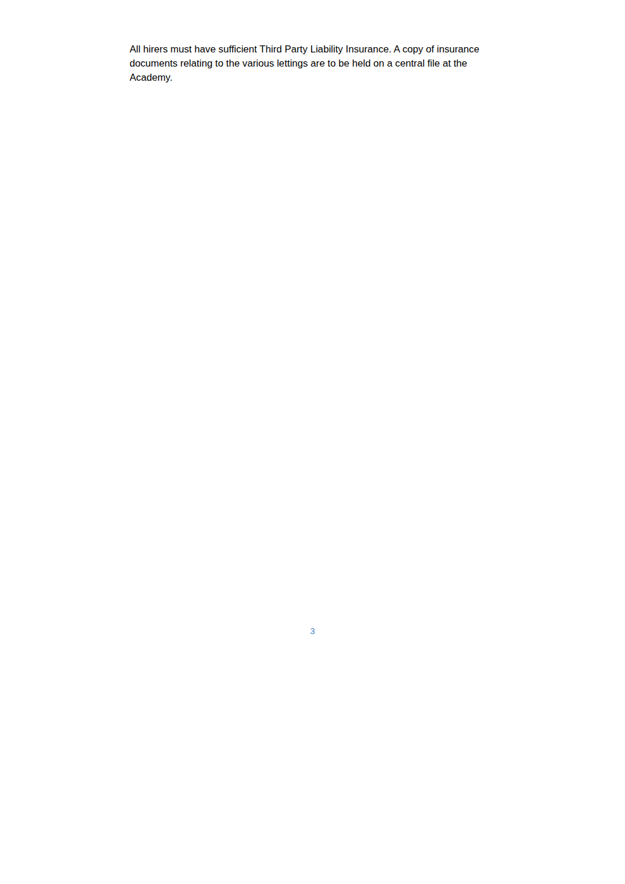All hirers must have sufficient Third Party Liability Insurance. A copy of insurance documents relating to the various lettings are to be held on a central file at the Academy.
3